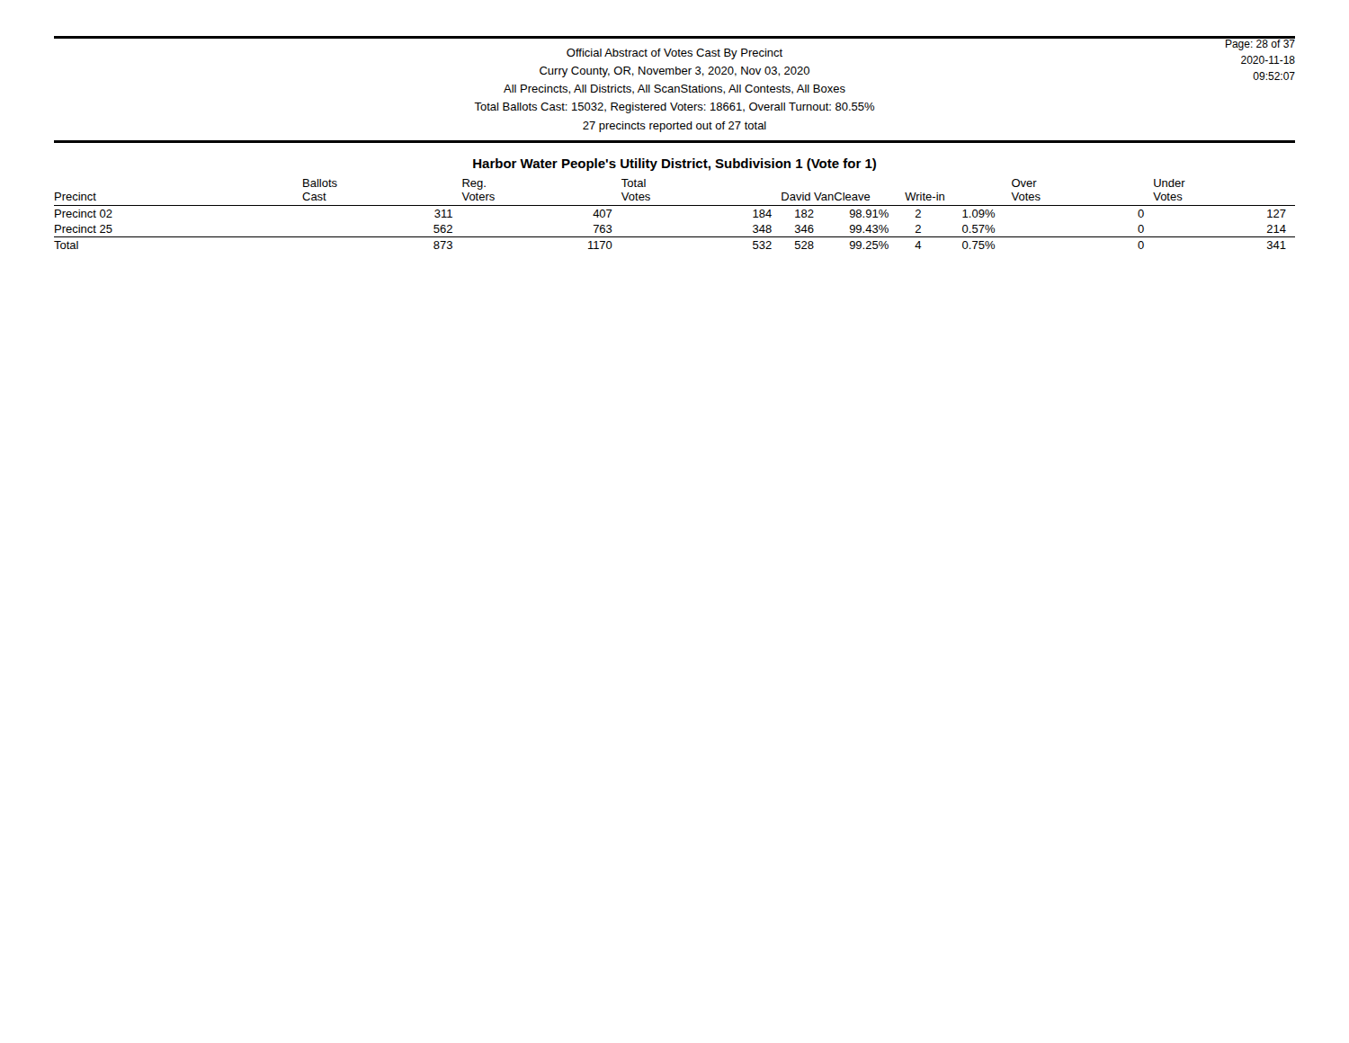Page: 28 of 37
2020-11-18
09:52:07
Official Abstract of Votes Cast By Precinct
Curry County, OR, November 3, 2020, Nov 03, 2020
All Precincts, All Districts, All ScanStations, All Contests, All Boxes
Total Ballots Cast: 15032, Registered Voters: 18661, Overall Turnout: 80.55%
27 precincts reported out of 27 total
Harbor Water People's Utility District, Subdivision 1 (Vote for 1)
| Precinct | Ballots Cast | Reg. Voters | Total Votes | David VanCleave | Write-in | Over Votes | Under Votes |
| --- | --- | --- | --- | --- | --- | --- | --- |
| Precinct 02 | 311 | 407 | 184 | 182 | 98.91% | 2 | 1.09% | 0 | 127 |
| Precinct 25 | 562 | 763 | 348 | 346 | 99.43% | 2 | 0.57% | 0 | 214 |
| Total | 873 | 1170 | 532 | 528 | 99.25% | 4 | 0.75% | 0 | 341 |